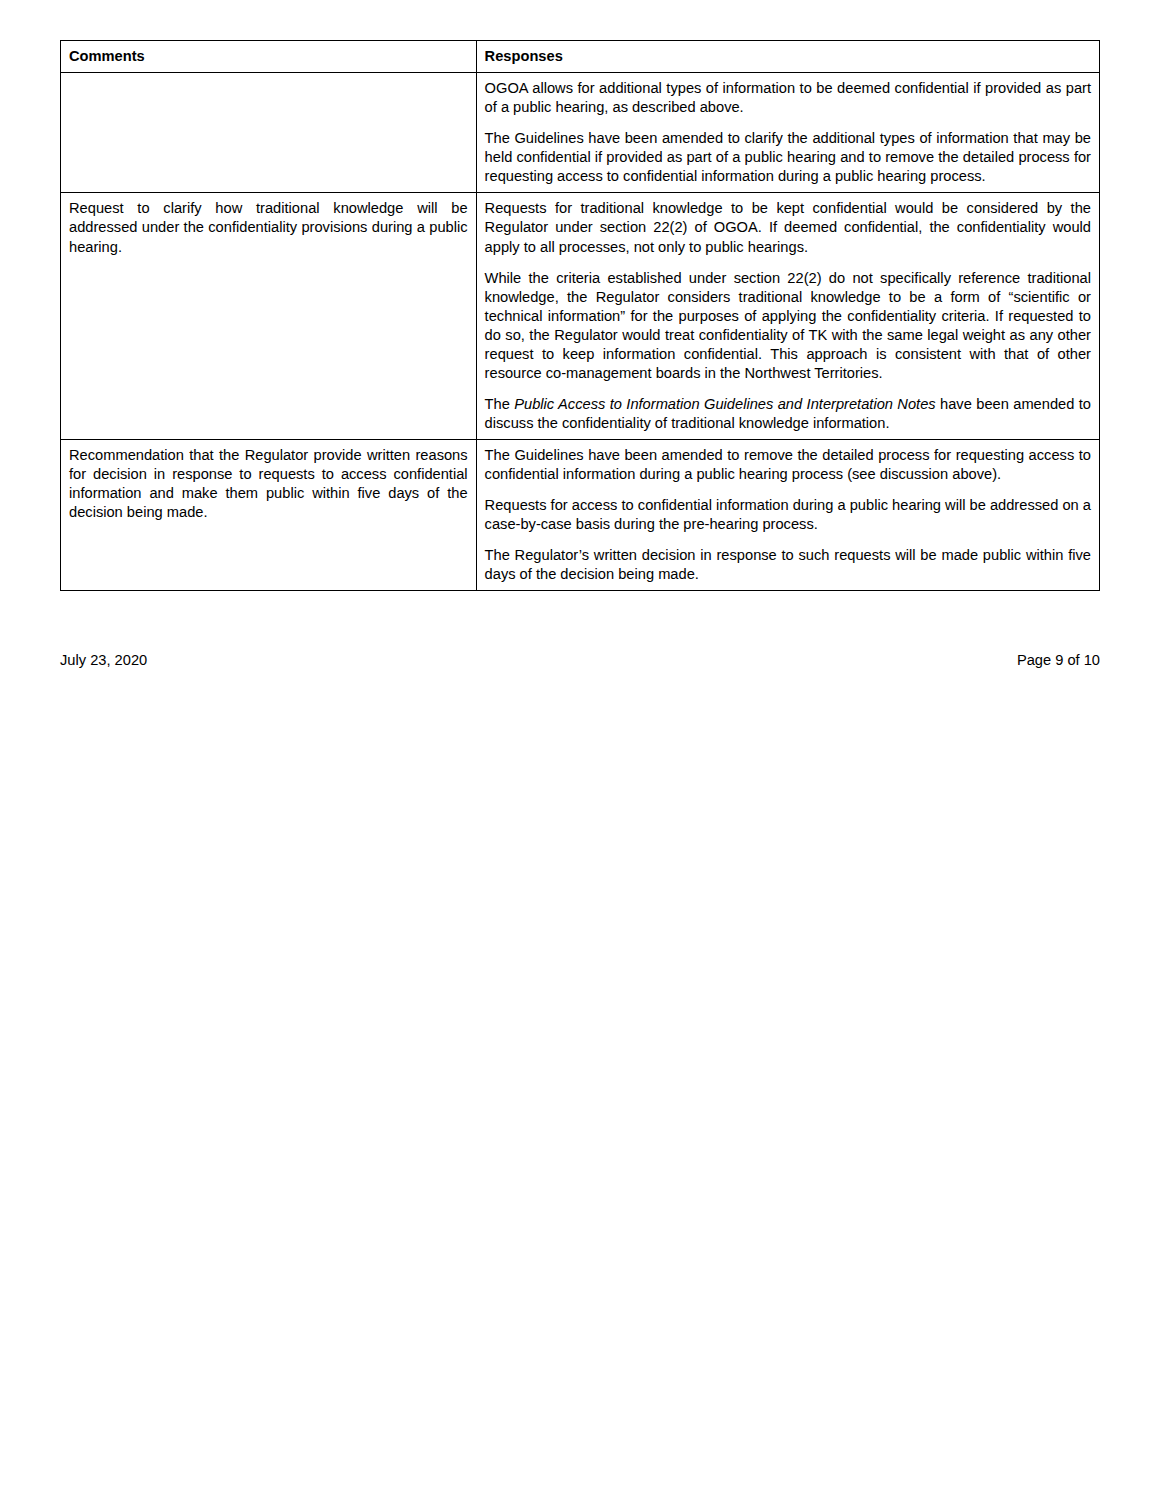| Comments | Responses |
| --- | --- |
| | OGOA allows for additional types of information to be deemed confidential if provided as part of a public hearing, as described above. The Guidelines have been amended to clarify the additional types of information that may be held confidential if provided as part of a public hearing and to remove the detailed process for requesting access to confidential information during a public hearing process. |
| Request to clarify how traditional knowledge will be addressed under the confidentiality provisions during a public hearing. | Requests for traditional knowledge to be kept confidential would be considered by the Regulator under section 22(2) of OGOA. If deemed confidential, the confidentiality would apply to all processes, not only to public hearings. While the criteria established under section 22(2) do not specifically reference traditional knowledge, the Regulator considers traditional knowledge to be a form of “scientific or technical information” for the purposes of applying the confidentiality criteria. If requested to do so, the Regulator would treat confidentiality of TK with the same legal weight as any other request to keep information confidential. This approach is consistent with that of other resource co-management boards in the Northwest Territories. The Public Access to Information Guidelines and Interpretation Notes have been amended to discuss the confidentiality of traditional knowledge information. |
| Recommendation that the Regulator provide written reasons for decision in response to requests to access confidential information and make them public within five days of the decision being made. | The Guidelines have been amended to remove the detailed process for requesting access to confidential information during a public hearing process (see discussion above). Requests for access to confidential information during a public hearing will be addressed on a case-by-case basis during the pre-hearing process. The Regulator’s written decision in response to such requests will be made public within five days of the decision being made. |
July 23, 2020 Page 9 of 10